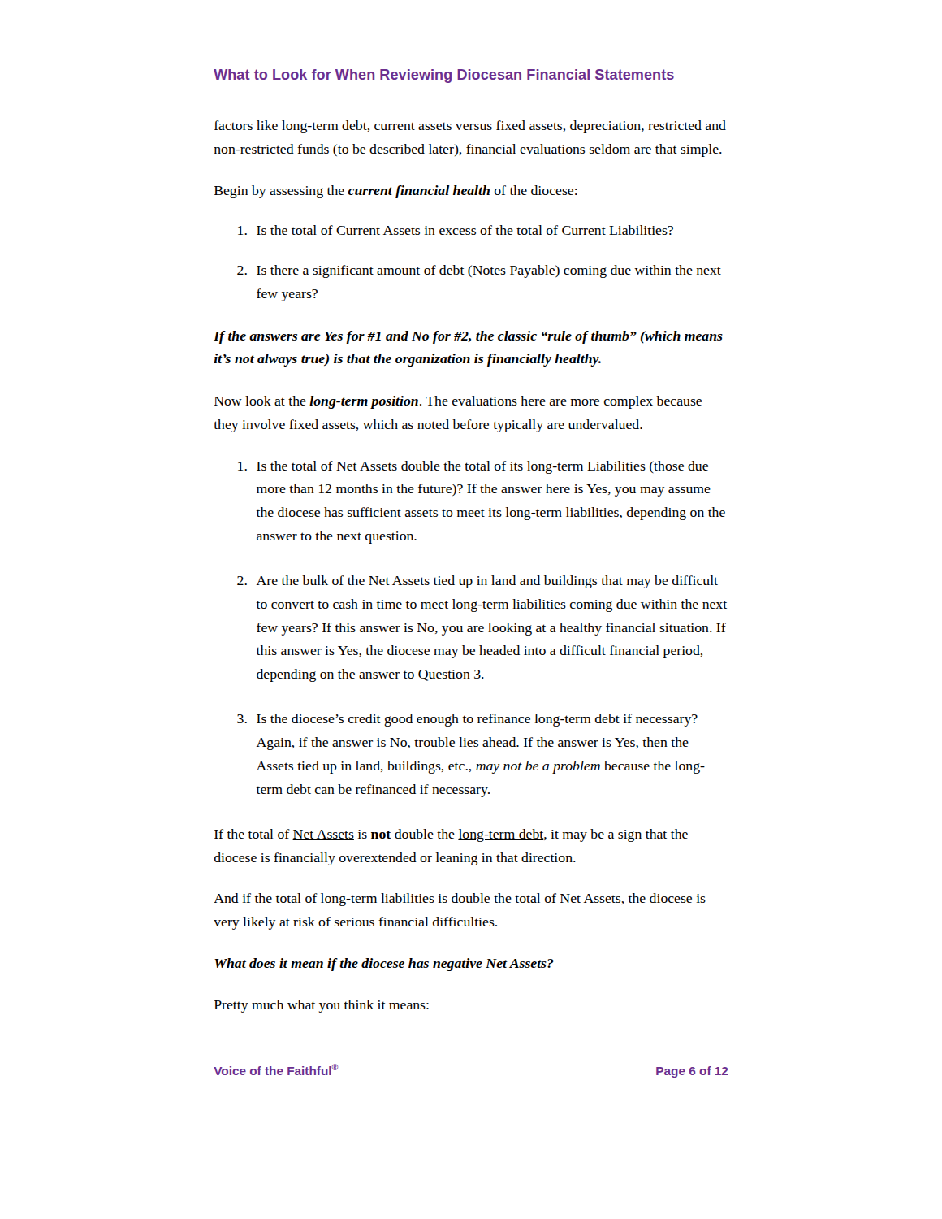What to Look for When Reviewing Diocesan Financial Statements
factors like long-term debt, current assets versus fixed assets, depreciation, restricted and non-restricted funds (to be described later), financial evaluations seldom are that simple.
Begin by assessing the current financial health of the diocese:
Is the total of Current Assets in excess of the total of Current Liabilities?
Is there a significant amount of debt (Notes Payable) coming due within the next few years?
If the answers are Yes for #1 and No for #2, the classic “rule of thumb” (which means it’s not always true) is that the organization is financially healthy.
Now look at the long-term position. The evaluations here are more complex because they involve fixed assets, which as noted before typically are undervalued.
Is the total of Net Assets double the total of its long-term Liabilities (those due more than 12 months in the future)? If the answer here is Yes, you may assume the diocese has sufficient assets to meet its long-term liabilities, depending on the answer to the next question.
Are the bulk of the Net Assets tied up in land and buildings that may be difficult to convert to cash in time to meet long-term liabilities coming due within the next few years? If this answer is No, you are looking at a healthy financial situation. If this answer is Yes, the diocese may be headed into a difficult financial period, depending on the answer to Question 3.
Is the diocese’s credit good enough to refinance long-term debt if necessary? Again, if the answer is No, trouble lies ahead. If the answer is Yes, then the Assets tied up in land, buildings, etc., may not be a problem because the long-term debt can be refinanced if necessary.
If the total of Net Assets is not double the long-term debt, it may be a sign that the diocese is financially overextended or leaning in that direction.
And if the total of long-term liabilities is double the total of Net Assets, the diocese is very likely at risk of serious financial difficulties.
What does it mean if the diocese has negative Net Assets?
Pretty much what you think it means:
Voice of the Faithful®
Page 6 of 12